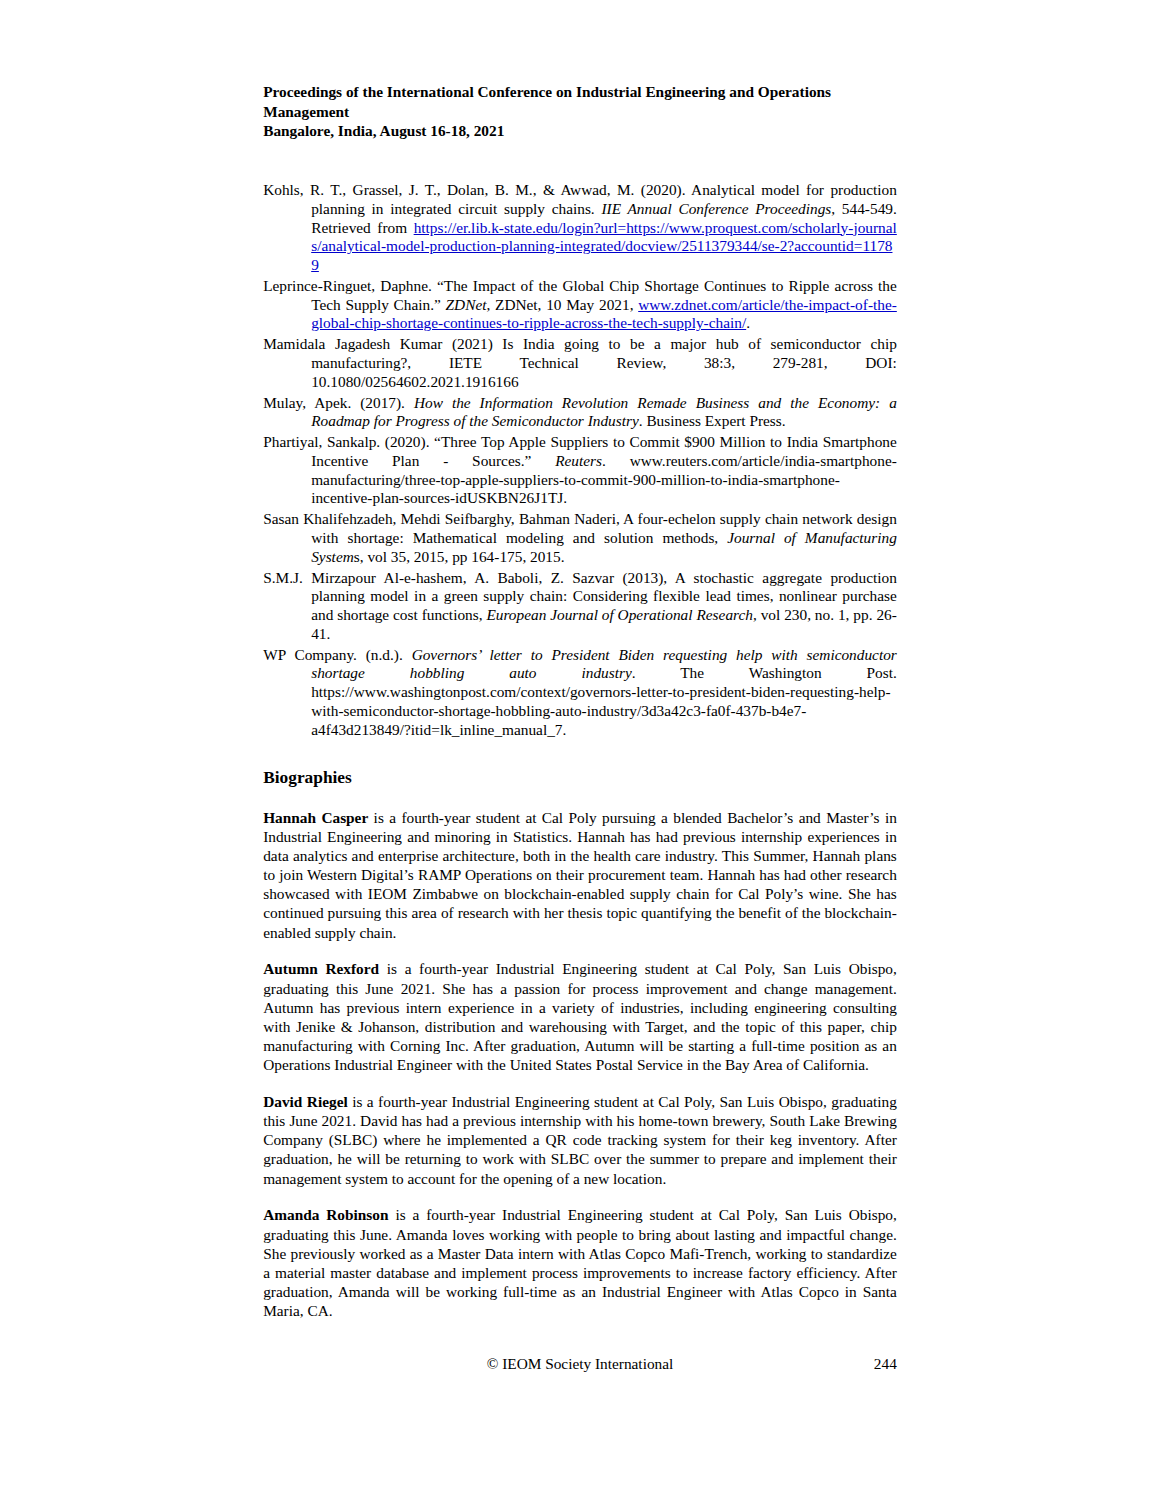Proceedings of the International Conference on Industrial Engineering and Operations Management
Bangalore, India, August 16-18, 2021
Kohls, R. T., Grassel, J. T., Dolan, B. M., & Awwad, M. (2020). Analytical model for production planning in integrated circuit supply chains. IIE Annual Conference Proceedings, 544-549. Retrieved from https://er.lib.k-state.edu/login?url=https://www.proquest.com/scholarly-journals/analytical-model-production-planning-integrated/docview/2511379344/se-2?accountid=11789
Leprince-Ringuet, Daphne. “The Impact of the Global Chip Shortage Continues to Ripple across the Tech Supply Chain.” ZDNet, ZDNet, 10 May 2021, www.zdnet.com/article/the-impact-of-the-global-chip-shortage-continues-to-ripple-across-the-tech-supply-chain/.
Mamidala Jagadesh Kumar (2021) Is India going to be a major hub of semiconductor chip manufacturing?, IETE Technical Review, 38:3, 279-281, DOI: 10.1080/02564602.2021.1916166
Mulay, Apek. (2017). How the Information Revolution Remade Business and the Economy: a Roadmap for Progress of the Semiconductor Industry. Business Expert Press.
Phartiyal, Sankalp. (2020). “Three Top Apple Suppliers to Commit $900 Million to India Smartphone Incentive Plan - Sources.” Reuters. www.reuters.com/article/india-smartphone-manufacturing/three-top-apple-suppliers-to-commit-900-million-to-india-smartphone-incentive-plan-sources-idUSKBN26J1TJ.
Sasan Khalifehzadeh, Mehdi Seifbarghy, Bahman Naderi, A four-echelon supply chain network design with shortage: Mathematical modeling and solution methods, Journal of Manufacturing Systems, vol 35, 2015, pp 164-175, 2015.
S.M.J. Mirzapour Al-e-hashem, A. Baboli, Z. Sazvar (2013), A stochastic aggregate production planning model in a green supply chain: Considering flexible lead times, nonlinear purchase and shortage cost functions, European Journal of Operational Research, vol 230, no. 1, pp. 26-41.
WP Company. (n.d.). Governors’ letter to President Biden requesting help with semiconductor shortage hobbling auto industry. The Washington Post. https://www.washingtonpost.com/context/governors-letter-to-president-biden-requesting-help-with-semiconductor-shortage-hobbling-auto-industry/3d3a42c3-fa0f-437b-b4e7-a4f43d213849/?itid=lk_inline_manual_7.
Biographies
Hannah Casper is a fourth-year student at Cal Poly pursuing a blended Bachelor’s and Master’s in Industrial Engineering and minoring in Statistics. Hannah has had previous internship experiences in data analytics and enterprise architecture, both in the health care industry. This Summer, Hannah plans to join Western Digital’s RAMP Operations on their procurement team. Hannah has had other research showcased with IEOM Zimbabwe on blockchain-enabled supply chain for Cal Poly’s wine. She has continued pursuing this area of research with her thesis topic quantifying the benefit of the blockchain-enabled supply chain.
Autumn Rexford is a fourth-year Industrial Engineering student at Cal Poly, San Luis Obispo, graduating this June 2021. She has a passion for process improvement and change management. Autumn has previous intern experience in a variety of industries, including engineering consulting with Jenike & Johanson, distribution and warehousing with Target, and the topic of this paper, chip manufacturing with Corning Inc. After graduation, Autumn will be starting a full-time position as an Operations Industrial Engineer with the United States Postal Service in the Bay Area of California.
David Riegel is a fourth-year Industrial Engineering student at Cal Poly, San Luis Obispo, graduating this June 2021. David has had a previous internship with his home-town brewery, South Lake Brewing Company (SLBC) where he implemented a QR code tracking system for their keg inventory. After graduation, he will be returning to work with SLBC over the summer to prepare and implement their management system to account for the opening of a new location.
Amanda Robinson is a fourth-year Industrial Engineering student at Cal Poly, San Luis Obispo, graduating this June. Amanda loves working with people to bring about lasting and impactful change. She previously worked as a Master Data intern with Atlas Copco Mafi-Trench, working to standardize a material master database and implement process improvements to increase factory efficiency. After graduation, Amanda will be working full-time as an Industrial Engineer with Atlas Copco in Santa Maria, CA.
© IEOM Society International 244